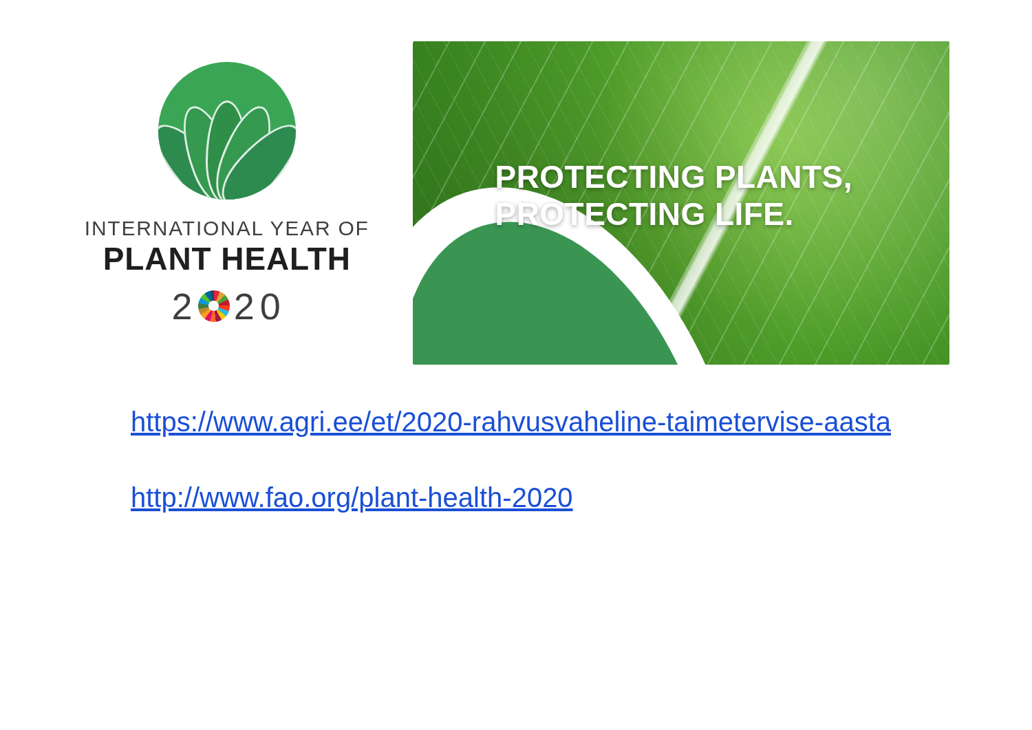International Year of
Plant Health
2 2 0
Protecting plants,
protecting life.
https://www.agri.ee/et/2020-rahvusvaheline-taimetervise-aasta
http://www.fao.org/plant-health-2020